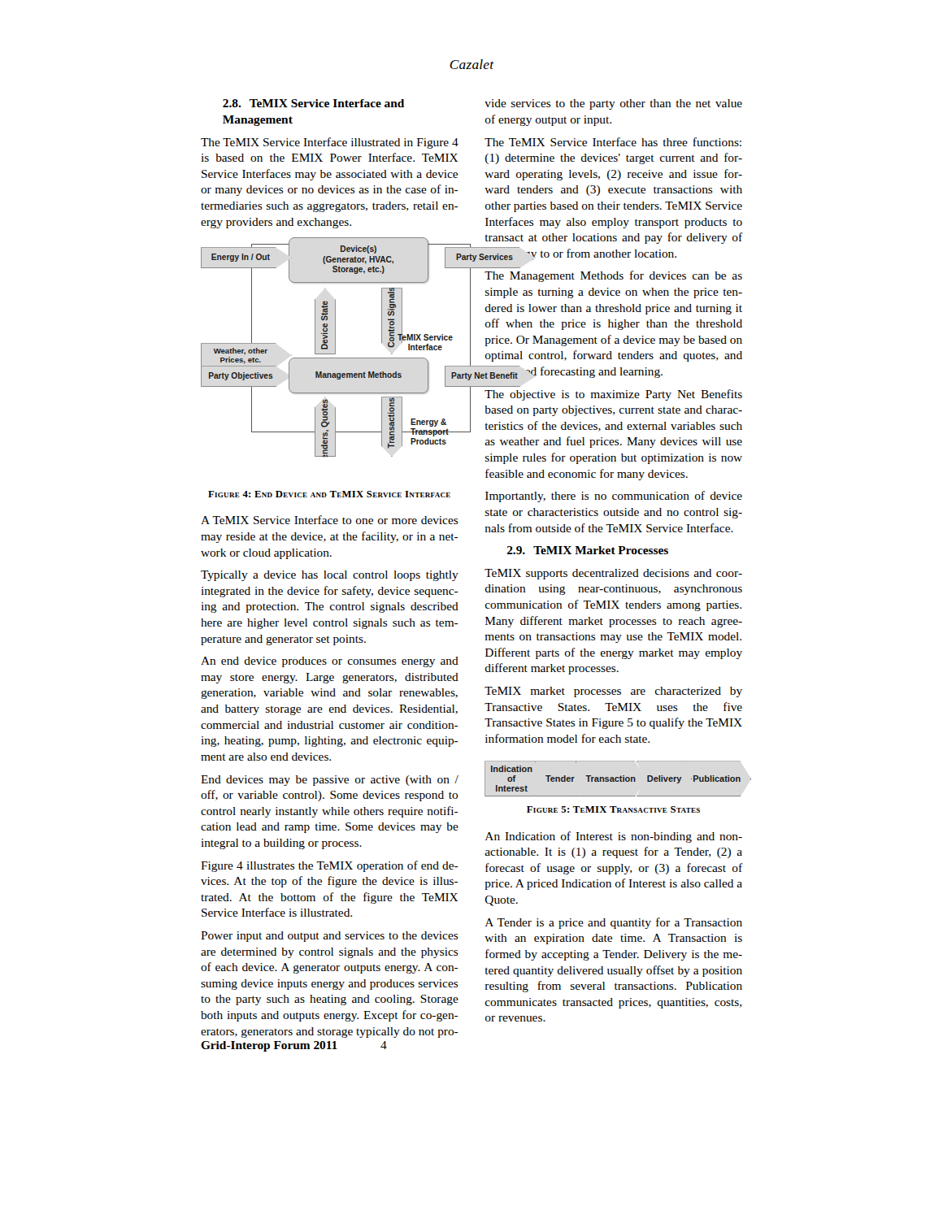Cazalet
2.8. TeMIX Service Interface and Management
The TeMIX Service Interface illustrated in Figure 4 is based on the EMIX Power Interface. TeMIX Service Interfaces may be associated with a device or many devices or no devices as in the case of intermediaries such as aggregators, traders, retail energy providers and exchanges.
Device(s)
(Generator, HVAC,
Storage, etc.)
Energy In / Out
Party Services
Weather, other
Prices, etc.
Party Objectives
Party Net Benefit
Device State
Control Signals
TeMIX Service
Interface
Management Methods
Tenders, Quotes
Transactions
Energy &
Transport
Products
Figure 4: End Device and TeMIX Service Interface
A TeMIX Service Interface to one or more devices may reside at the device, at the facility, or in a network or cloud application.
Typically a device has local control loops tightly integrated in the device for safety, device sequencing and protection. The control signals described here are higher level control signals such as temperature and generator set points.
An end device produces or consumes energy and may store energy. Large generators, distributed generation, variable wind and solar renewables, and battery storage are end devices. Residential, commercial and industrial customer air conditioning, heating, pump, lighting, and electronic equipment are also end devices.
End devices may be passive or active (with on / off, or variable control). Some devices respond to control nearly instantly while others require notification lead and ramp time. Some devices may be integral to a building or process.
Figure 4 illustrates the TeMIX operation of end devices. At the top of the figure the device is illustrated. At the bottom of the figure the TeMIX Service Interface is illustrated.
Power input and output and services to the devices are determined by control signals and the physics of each device. A generator outputs energy. A consuming device inputs energy and produces services to the party such as heating and cooling. Storage both inputs and outputs energy. Except for co-generators, generators and storage typically do not provide services to the party other than the net value of energy output or input.
The TeMIX Service Interface has three functions: (1) determine the devices' target current and forward operating levels, (2) receive and issue forward tenders and (3) execute transactions with other parties based on their tenders. TeMIX Service Interfaces may also employ transport products to transact at other locations and pay for delivery of the energy to or from another location.
The Management Methods for devices can be as simple as turning a device on when the price tendered is lower than a threshold price and turning it off when the price is higher than the threshold price. Or Management of a device may be based on optimal control, forward tenders and quotes, and automated forecasting and learning.
The objective is to maximize Party Net Benefits based on party objectives, current state and characteristics of the devices, and external variables such as weather and fuel prices. Many devices will use simple rules for operation but optimization is now feasible and economic for many devices.
Importantly, there is no communication of device state or characteristics outside and no control signals from outside of the TeMIX Service Interface.
2.9. TeMIX Market Processes
TeMIX supports decentralized decisions and coordination using near-continuous, asynchronous communication of TeMIX tenders among parties. Many different market processes to reach agreements on transactions may use the TeMIX model. Different parts of the energy market may employ different market processes.
TeMIX market processes are characterized by Transactive States. TeMIX uses the five Transactive States in Figure 5 to qualify the TeMIX information model for each state.
Indication
of Interest
Tender
Transaction
Delivery
Publication
Figure 5: TeMIX Transactive States
An Indication of Interest is non-binding and non-actionable. It is (1) a request for a Tender, (2) a forecast of usage or supply, or (3) a forecast of price. A priced Indication of Interest is also called a Quote.
A Tender is a price and quantity for a Transaction with an expiration date time. A Transaction is formed by accepting a Tender. Delivery is the metered quantity delivered usually offset by a position resulting from several transactions. Publication communicates transacted prices, quantities, costs, or revenues.
Grid-Interop Forum 2011 4